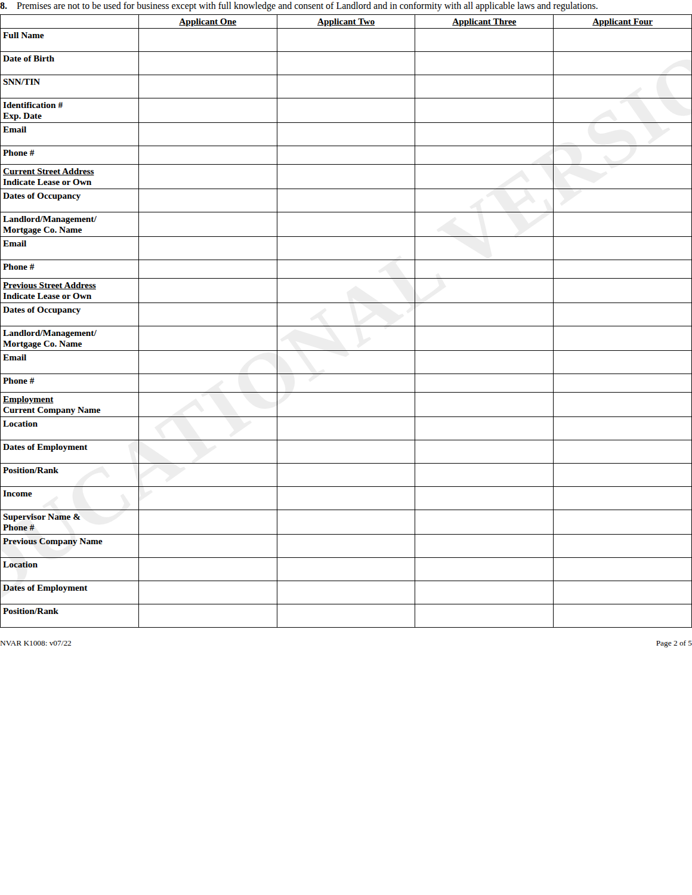EDUCATIONAL VERSION
8.
Premises are not to be used for business except with full knowledge and consent of Landlord and in conformity with all applicable laws and regulations.
| | Applicant One | Applicant Two | Applicant Three | Applicant Four |
| --- | --- | --- | --- | --- |
| Full Name | | | | |
| Date of Birth | | | | |
| SNN/TIN | | | | |
| Identification # Exp. Date | | | | |
| Email | | | | |
| Phone # | | | | |
| Current Street Address Indicate Lease or Own | | | | |
| Dates of Occupancy | | | | |
| Landlord/Management/ Mortgage Co. Name | | | | |
| Email | | | | |
| Phone # | | | | |
| Previous Street Address Indicate Lease or Own | | | | |
| Dates of Occupancy | | | | |
| Landlord/Management/ Mortgage Co. Name | | | | |
| Email | | | | |
| Phone # | | | | |
| Employment Current Company Name | | | | |
| Location | | | | |
| Dates of Employment | | | | |
| Position/Rank | | | | |
| Income | | | | |
| Supervisor Name & Phone # | | | | |
| Previous Company Name | | | | |
| Location | | | | |
| Dates of Employment | | | | |
| Position/Rank | | | | |
NVAR K1008: v07/22
Page 2 of 5